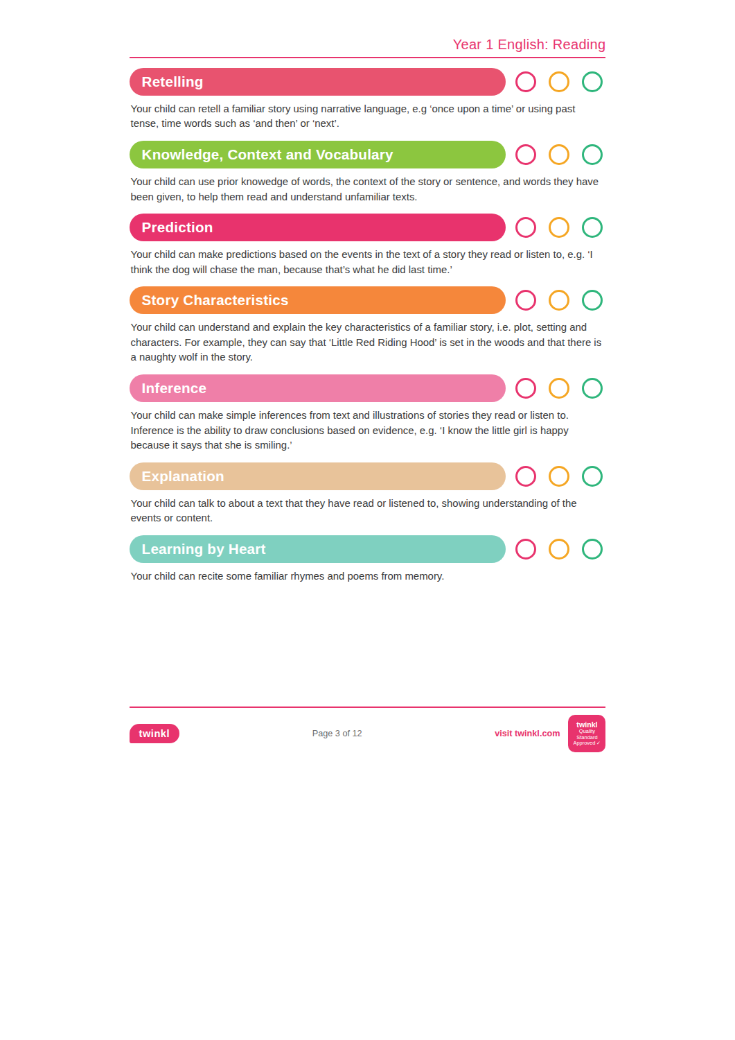Year 1 English: Reading
Retelling
Your child can retell a familiar story using narrative language, e.g ‘once upon a time’ or using past tense, time words such as ‘and then’ or ‘next’.
Knowledge, Context and Vocabulary
Your child can use prior knowedge of words, the context of the story or sentence, and words they have been given, to help them read and understand unfamiliar texts.
Prediction
Your child can make predictions based on the events in the text of a story they read or listen to, e.g. ‘I think the dog will chase the man, because that’s what he did last time.’
Story Characteristics
Your child can understand and explain the key characteristics of a familiar story, i.e. plot, setting and characters. For example, they can say that ‘Little Red Riding Hood’ is set in the woods and that there is a naughty wolf in the story.
Inference
Your child can make simple inferences from text and illustrations of stories they read or listen to. Inference is the ability to draw conclusions based on evidence, e.g. ‘I know the little girl is happy because it says that she is smiling.’
Explanation
Your child can talk to about a text that they have read or listened to, showing understanding of the events or content.
Learning by Heart
Your child can recite some familiar rhymes and poems from memory.
twinkl
Page 3 of 12
visit twinkl.com
twinkl Quality Standard Approved ✓